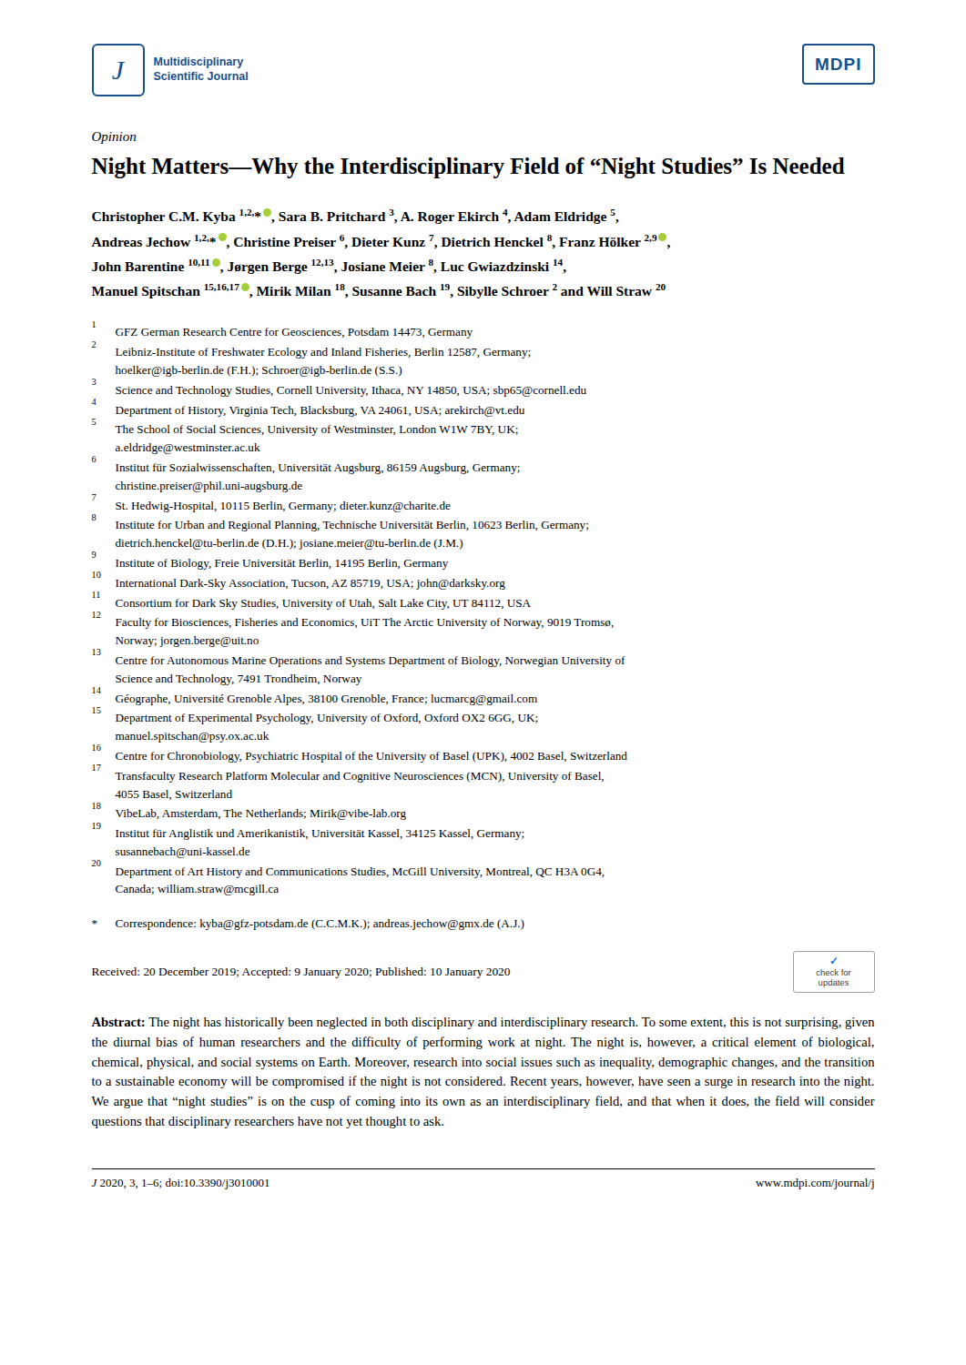J
Multidisciplinary
Scientific Journal
MDPI
Opinion
Night Matters—Why the Interdisciplinary Field of “Night Studies” Is Needed
Christopher C.M. Kyba 1,2,* , Sara B. Pritchard 3, A. Roger Ekirch 4, Adam Eldridge 5,
Andreas Jechow 1,2,* , Christine Preiser 6, Dieter Kunz 7, Dietrich Henckel 8, Franz Hölker 2,9 ,
John Barentine 10,11 , Jørgen Berge 12,13, Josiane Meier 8, Luc Gwiazdzinski 14,
Manuel Spitschan 15,16,17 , Mirik Milan 18, Susanne Bach 19, Sibylle Schroer 2 and Will Straw 20
GFZ German Research Centre for Geosciences, Potsdam 14473, Germany
Leibniz-Institute of Freshwater Ecology and Inland Fisheries, Berlin 12587, Germany;
hoelker@igb-berlin.de (F.H.); Schroer@igb-berlin.de (S.S.)
Science and Technology Studies, Cornell University, Ithaca, NY 14850, USA; sbp65@cornell.edu
Department of History, Virginia Tech, Blacksburg, VA 24061, USA; arekirch@vt.edu
The School of Social Sciences, University of Westminster, London W1W 7BY, UK;
a.eldridge@westminster.ac.uk
Institut für Sozialwissenschaften, Universität Augsburg, 86159 Augsburg, Germany;
christine.preiser@phil.uni-augsburg.de
St. Hedwig-Hospital, 10115 Berlin, Germany; dieter.kunz@charite.de
Institute for Urban and Regional Planning, Technische Universität Berlin, 10623 Berlin, Germany;
dietrich.henckel@tu-berlin.de (D.H.); josiane.meier@tu-berlin.de (J.M.)
Institute of Biology, Freie Universität Berlin, 14195 Berlin, Germany
International Dark-Sky Association, Tucson, AZ 85719, USA; john@darksky.org
Consortium for Dark Sky Studies, University of Utah, Salt Lake City, UT 84112, USA
Faculty for Biosciences, Fisheries and Economics, UiT The Arctic University of Norway, 9019 Tromsø,
Norway; jorgen.berge@uit.no
Centre for Autonomous Marine Operations and Systems Department of Biology, Norwegian University of
Science and Technology, 7491 Trondheim, Norway
Géographe, Université Grenoble Alpes, 38100 Grenoble, France; lucmarcg@gmail.com
Department of Experimental Psychology, University of Oxford, Oxford OX2 6GG, UK;
manuel.spitschan@psy.ox.ac.uk
Centre for Chronobiology, Psychiatric Hospital of the University of Basel (UPK), 4002 Basel, Switzerland
Transfaculty Research Platform Molecular and Cognitive Neurosciences (MCN), University of Basel,
4055 Basel, Switzerland
VibeLab, Amsterdam, The Netherlands; Mirik@vibe-lab.org
Institut für Anglistik und Amerikanistik, Universität Kassel, 34125 Kassel, Germany;
susannebach@uni-kassel.de
Department of Art History and Communications Studies, McGill University, Montreal, QC H3A 0G4,
Canada; william.straw@mcgill.ca
Correspondence: kyba@gfz-potsdam.de (C.C.M.K.); andreas.jechow@gmx.de (A.J.)
Received: 20 December 2019; Accepted: 9 January 2020; Published: 10 January 2020
✓ check for
updates
Abstract: The night has historically been neglected in both disciplinary and interdisciplinary research. To some extent, this is not surprising, given the diurnal bias of human researchers and the difficulty of performing work at night. The night is, however, a critical element of biological, chemical, physical, and social systems on Earth. Moreover, research into social issues such as inequality, demographic changes, and the transition to a sustainable economy will be compromised if the night is not considered. Recent years, however, have seen a surge in research into the night. We argue that “night studies” is on the cusp of coming into its own as an interdisciplinary field, and that when it does, the field will consider questions that disciplinary researchers have not yet thought to ask.
J 2020, 3, 1–6; doi:10.3390/j3010001
www.mdpi.com/journal/j